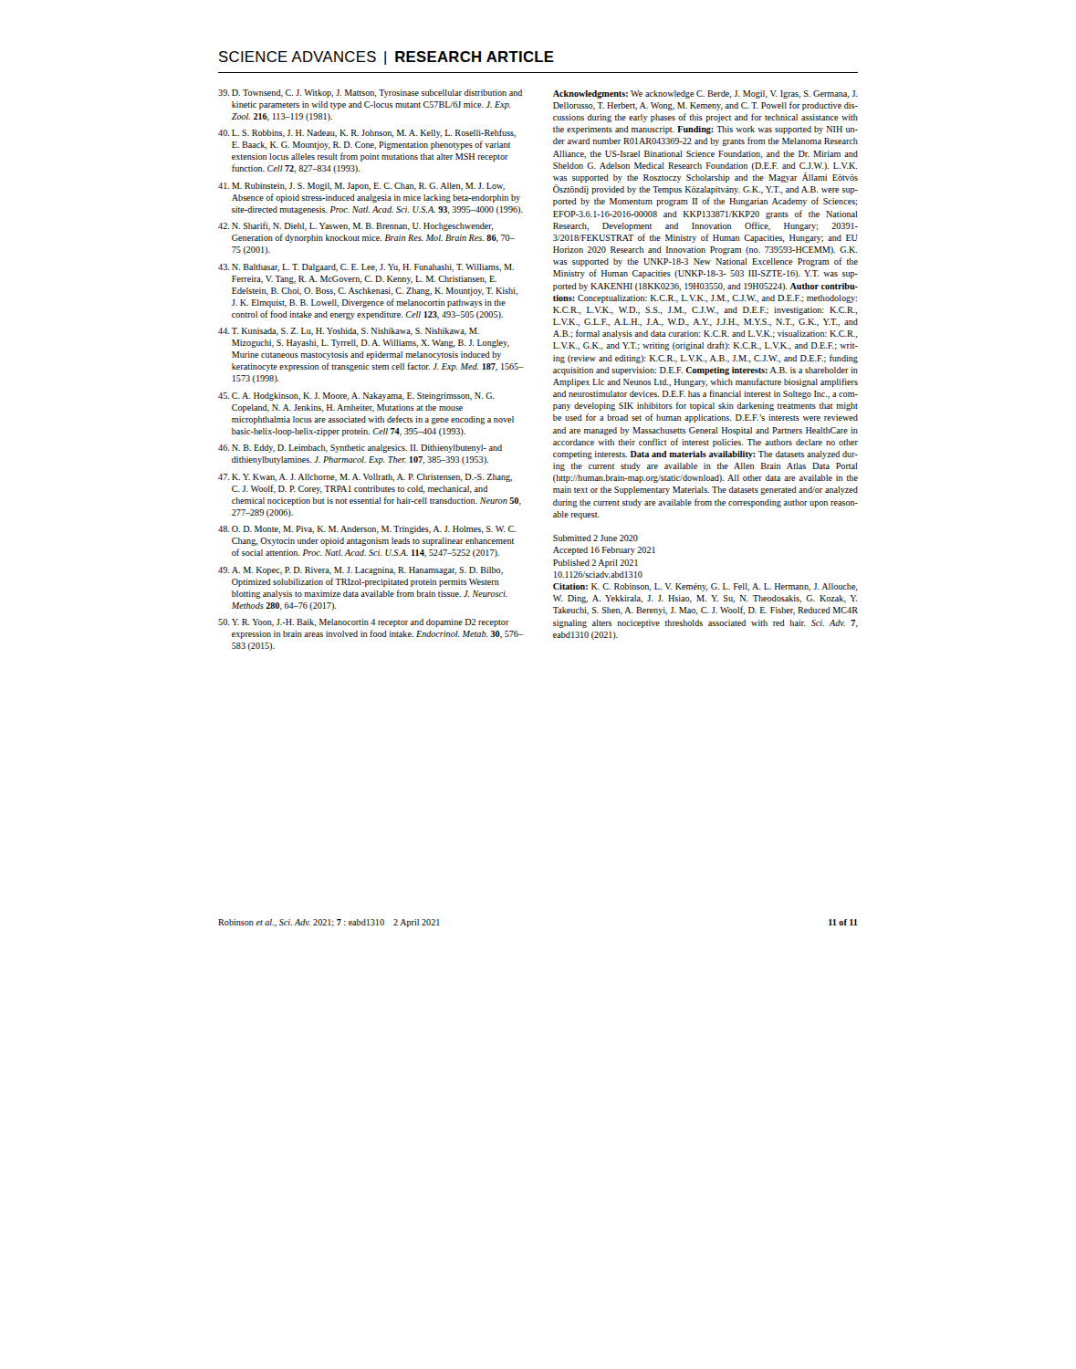SCIENCE ADVANCES|RESEARCH ARTICLE
39 D. Townsend, C. J. Witkop, J. Mattson, Tyrosinase subcellular distribution and kinetic parameters in wild type and C-locus mutant C57BL/6J mice. J. Exp. Zool. 216, 113–119 (1981).
40 L. S. Robbins, J. H. Nadeau, K. R. Johnson, M. A. Kelly, L. Roselli-Rehfuss, E. Baack, K. G. Mountjoy, R. D. Cone, Pigmentation phenotypes of variant extension locus alleles result from point mutations that alter MSH receptor function. Cell 72, 827–834 (1993).
41 M. Rubinstein, J. S. Mogil, M. Japon, E. C. Chan, R. G. Allen, M. J. Low, Absence of opioid stress-induced analgesia in mice lacking beta-endorphin by site-directed mutagenesis. Proc. Natl. Acad. Sci. U.S.A. 93, 3995–4000 (1996).
42 N. Sharifi, N. Diehl, L. Yaswen, M. B. Brennan, U. Hochgeschwender, Generation of dynorphin knockout mice. Brain Res. Mol. Brain Res. 86, 70–75 (2001).
43 N. Balthasar, L. T. Dalgaard, C. E. Lee, J. Yu, H. Funahashi, T. Williams, M. Ferreira, V. Tang, R. A. McGovern, C. D. Kenny, L. M. Christiansen, E. Edelstein, B. Choi, O. Boss, C. Aschkenasi, C. Zhang, K. Mountjoy, T. Kishi, J. K. Elmquist, B. B. Lowell, Divergence of melanocortin pathways in the control of food intake and energy expenditure. Cell 123, 493–505 (2005).
44 T. Kunisada, S. Z. Lu, H. Yoshida, S. Nishikawa, S. Nishikawa, M. Mizoguchi, S. Hayashi, L. Tyrrell, D. A. Williams, X. Wang, B. J. Longley, Murine cutaneous mastocytosis and epidermal melanocytosis induced by keratinocyte expression of transgenic stem cell factor. J. Exp. Med. 187, 1565–1573 (1998).
45 C. A. Hodgkinson, K. J. Moore, A. Nakayama, E. Steingrímsson, N. G. Copeland, N. A. Jenkins, H. Arnheiter, Mutations at the mouse microphthalmia locus are associated with defects in a gene encoding a novel basic-helix-loop-helix-zipper protein. Cell 74, 395–404 (1993).
46 N. B. Eddy, D. Leimbach, Synthetic analgesics. II. Dithienylbutenyl- and dithienylbutylamines. J. Pharmacol. Exp. Ther. 107, 385–393 (1953).
47 K. Y. Kwan, A. J. Allchorne, M. A. Vollrath, A. P. Christensen, D.-S. Zhang, C. J. Woolf, D. P. Corey, TRPA1 contributes to cold, mechanical, and chemical nociception but is not essential for hair-cell transduction. Neuron 50, 277–289 (2006).
48 O. D. Monte, M. Piva, K. M. Anderson, M. Tringides, A. J. Holmes, S. W. C. Chang, Oxytocin under opioid antagonism leads to supralinear enhancement of social attention. Proc. Natl. Acad. Sci. U.S.A. 114, 5247–5252 (2017).
49 A. M. Kopec, P. D. Rivera, M. J. Lacagnina, R. Hanamsagar, S. D. Bilbo, Optimized solubilization of TRIzol-precipitated protein permits Western blotting analysis to maximize data available from brain tissue. J. Neurosci. Methods 280, 64–76 (2017).
50 Y. R. Yoon, J.-H. Baik, Melanocortin 4 receptor and dopamine D2 receptor expression in brain areas involved in food intake. Endocrinol. Metab. 30, 576–583 (2015).
Acknowledgments: We acknowledge C. Berde, J. Mogil, V. Igras, S. Germana, J. Dellorusso, T. Herbert, A. Wong, M. Kemeny, and C. T. Powell for productive discussions during the early phases of this project and for technical assistance with the experiments and manuscript. Funding: This work was supported by NIH under award number R01AR043369-22 and by grants from the Melanoma Research Alliance, the US-Israel Binational Science Foundation, and the Dr. Miriam and Sheldon G. Adelson Medical Research Foundation (D.E.F. and C.J.W.). L.V.K. was supported by the Rosztoczy Scholarship and the Magyar Állami Eötvös Ösztöndíj provided by the Tempus Közalapítvány. G.K., Y.T., and A.B. were supported by the Momentum program II of the Hungarian Academy of Sciences; EFOP-3.6.1-16-2016-00008 and KKP133871/KKP20 grants of the National Research, Development and Innovation Office, Hungary; 20391-3/2018/FEKUSTRAT of the Ministry of Human Capacities, Hungary; and EU Horizon 2020 Research and Innovation Program (no. 739593-HCEMM). G.K. was supported by the UNKP-18-3 New National Excellence Program of the Ministry of Human Capacities (UNKP-18-3- 503 III-SZTE-16). Y.T. was supported by KAKENHI (18KK0236, 19H03550, and 19H05224). Author contributions: Conceptualization: K.C.R., L.V.K., J.M., C.J.W., and D.E.F.; methodology: K.C.R., L.V.K., W.D., S.S., J.M., C.J.W., and D.E.F.; investigation: K.C.R., L.V.K., G.L.F., A.L.H., J.A., W.D., A.Y., J.J.H., M.Y.S., N.T., G.K., Y.T., and A.B.; formal analysis and data curation: K.C.R. and L.V.K.; visualization: K.C.R., L.V.K., G.K., and Y.T.; writing (original draft): K.C.R., L.V.K., and D.E.F.; writing (review and editing): K.C.R., L.V.K., A.B., J.M., C.J.W., and D.E.F.; funding acquisition and supervision: D.E.F. Competing interests: A.B. is a shareholder in Amplipex Llc and Neunos Ltd., Hungary, which manufacture biosignal amplifiers and neurostimulator devices. D.E.F. has a financial interest in Soltego Inc., a company developing SIK inhibitors for topical skin darkening treatments that might be used for a broad set of human applications. D.E.F.’s interests were reviewed and are managed by Massachusetts General Hospital and Partners HealthCare in accordance with their conflict of interest policies. The authors declare no other competing interests. Data and materials availability: The datasets analyzed during the current study are available in the Allen Brain Atlas Data Portal (http://human.brain-map.org/static/download). All other data are available in the main text or the Supplementary Materials. The datasets generated and/or analyzed during the current study are available from the corresponding author upon reasonable request.
Submitted 2 June 2020
Accepted 16 February 2021
Published 2 April 2021
10.1126/sciadv.abd1310
Citation: K. C. Robinson, L. V. Kemény, G. L. Fell, A. L. Hermann, J. Allouche, W. Ding, A. Yekkirala, J. J. Hsiao, M. Y. Su, N. Theodosakis, G. Kozak, Y. Takeuchi, S. Shen, A. Berenyi, J. Mao, C. J. Woolf, D. E. Fisher, Reduced MC4R signaling alters nociceptive thresholds associated with red hair. Sci. Adv. 7, eabd1310 (2021).
Robinson et al., Sci. Adv. 2021; 7 : eabd1310 2 April 2021
11 of 11